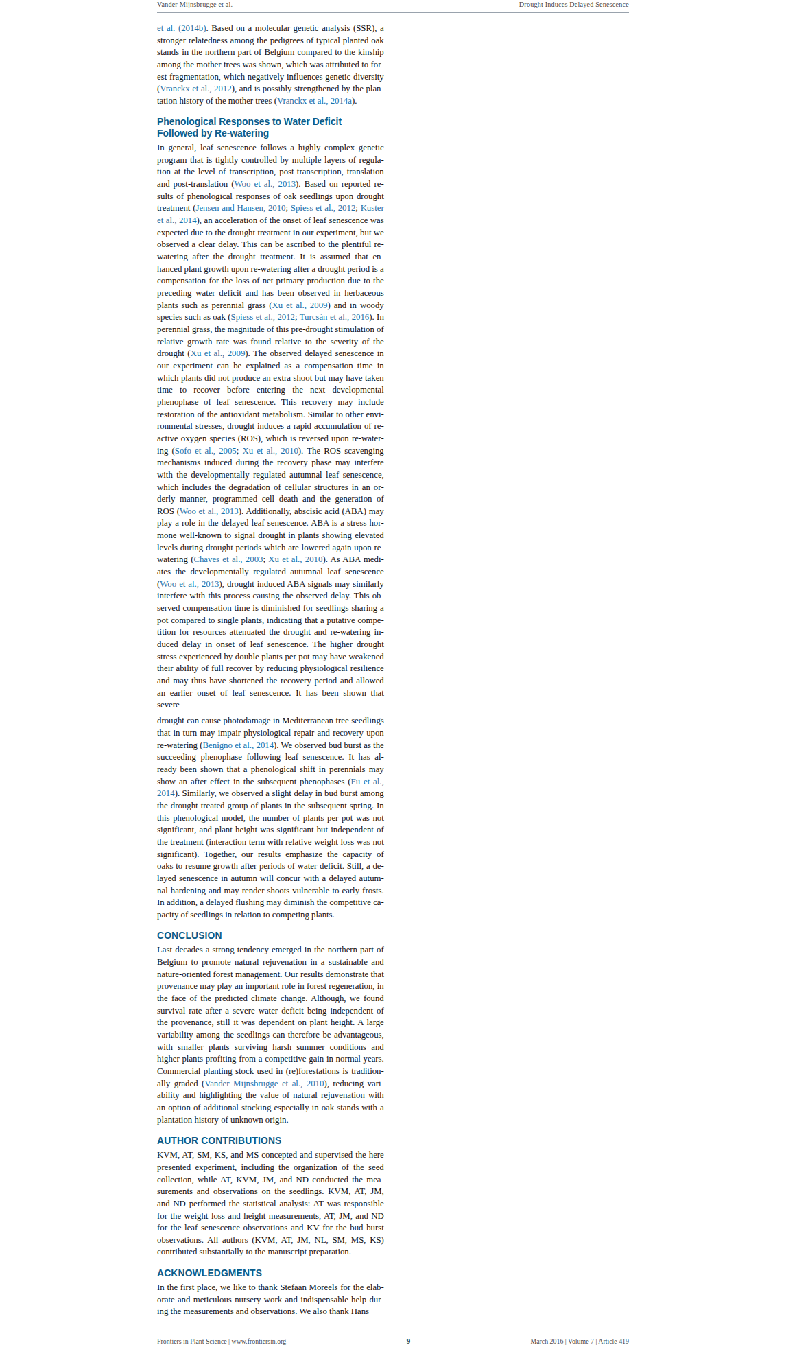Vander Mijnsbrugge et al.
Drought Induces Delayed Senescence
et al. (2014b). Based on a molecular genetic analysis (SSR), a stronger relatedness among the pedigrees of typical planted oak stands in the northern part of Belgium compared to the kinship among the mother trees was shown, which was attributed to forest fragmentation, which negatively influences genetic diversity (Vranckx et al., 2012), and is possibly strengthened by the plantation history of the mother trees (Vranckx et al., 2014a).
Phenological Responses to Water Deficit Followed by Re-watering
In general, leaf senescence follows a highly complex genetic program that is tightly controlled by multiple layers of regulation at the level of transcription, post-transcription, translation and post-translation (Woo et al., 2013). Based on reported results of phenological responses of oak seedlings upon drought treatment (Jensen and Hansen, 2010; Spiess et al., 2012; Kuster et al., 2014), an acceleration of the onset of leaf senescence was expected due to the drought treatment in our experiment, but we observed a clear delay. This can be ascribed to the plentiful re-watering after the drought treatment. It is assumed that enhanced plant growth upon re-watering after a drought period is a compensation for the loss of net primary production due to the preceding water deficit and has been observed in herbaceous plants such as perennial grass (Xu et al., 2009) and in woody species such as oak (Spiess et al., 2012; Turcsán et al., 2016). In perennial grass, the magnitude of this pre-drought stimulation of relative growth rate was found relative to the severity of the drought (Xu et al., 2009). The observed delayed senescence in our experiment can be explained as a compensation time in which plants did not produce an extra shoot but may have taken time to recover before entering the next developmental phenophase of leaf senescence. This recovery may include restoration of the antioxidant metabolism. Similar to other environmental stresses, drought induces a rapid accumulation of reactive oxygen species (ROS), which is reversed upon re-watering (Sofo et al., 2005; Xu et al., 2010). The ROS scavenging mechanisms induced during the recovery phase may interfere with the developmentally regulated autumnal leaf senescence, which includes the degradation of cellular structures in an orderly manner, programmed cell death and the generation of ROS (Woo et al., 2013). Additionally, abscisic acid (ABA) may play a role in the delayed leaf senescence. ABA is a stress hormone well-known to signal drought in plants showing elevated levels during drought periods which are lowered again upon re-watering (Chaves et al., 2003; Xu et al., 2010). As ABA mediates the developmentally regulated autumnal leaf senescence (Woo et al., 2013), drought induced ABA signals may similarly interfere with this process causing the observed delay. This observed compensation time is diminished for seedlings sharing a pot compared to single plants, indicating that a putative competition for resources attenuated the drought and re-watering induced delay in onset of leaf senescence. The higher drought stress experienced by double plants per pot may have weakened their ability of full recover by reducing physiological resilience and may thus have shortened the recovery period and allowed an earlier onset of leaf senescence. It has been shown that severe
drought can cause photodamage in Mediterranean tree seedlings that in turn may impair physiological repair and recovery upon re-watering (Benigno et al., 2014). We observed bud burst as the succeeding phenophase following leaf senescence. It has already been shown that a phenological shift in perennials may show an after effect in the subsequent phenophases (Fu et al., 2014). Similarly, we observed a slight delay in bud burst among the drought treated group of plants in the subsequent spring. In this phenological model, the number of plants per pot was not significant, and plant height was significant but independent of the treatment (interaction term with relative weight loss was not significant). Together, our results emphasize the capacity of oaks to resume growth after periods of water deficit. Still, a delayed senescence in autumn will concur with a delayed autumnal hardening and may render shoots vulnerable to early frosts. In addition, a delayed flushing may diminish the competitive capacity of seedlings in relation to competing plants.
Conclusion
Last decades a strong tendency emerged in the northern part of Belgium to promote natural rejuvenation in a sustainable and nature-oriented forest management. Our results demonstrate that provenance may play an important role in forest regeneration, in the face of the predicted climate change. Although, we found survival rate after a severe water deficit being independent of the provenance, still it was dependent on plant height. A large variability among the seedlings can therefore be advantageous, with smaller plants surviving harsh summer conditions and higher plants profiting from a competitive gain in normal years. Commercial planting stock used in (re)forestations is traditionally graded (Vander Mijnsbrugge et al., 2010), reducing variability and highlighting the value of natural rejuvenation with an option of additional stocking especially in oak stands with a plantation history of unknown origin.
Author Contributions
KVM, AT, SM, KS, and MS concepted and supervised the here presented experiment, including the organization of the seed collection, while AT, KVM, JM, and ND conducted the measurements and observations on the seedlings. KVM, AT, JM, and ND performed the statistical analysis: AT was responsible for the weight loss and height measurements, AT, JM, and ND for the leaf senescence observations and KV for the bud burst observations. All authors (KVM, AT, JM, NL, SM, MS, KS) contributed substantially to the manuscript preparation.
Acknowledgments
In the first place, we like to thank Stefaan Moreels for the elaborate and meticulous nursery work and indispensable help during the measurements and observations. We also thank Hans
Frontiers in Plant Science | www.frontiersin.org
9
March 2016 | Volume 7 | Article 419